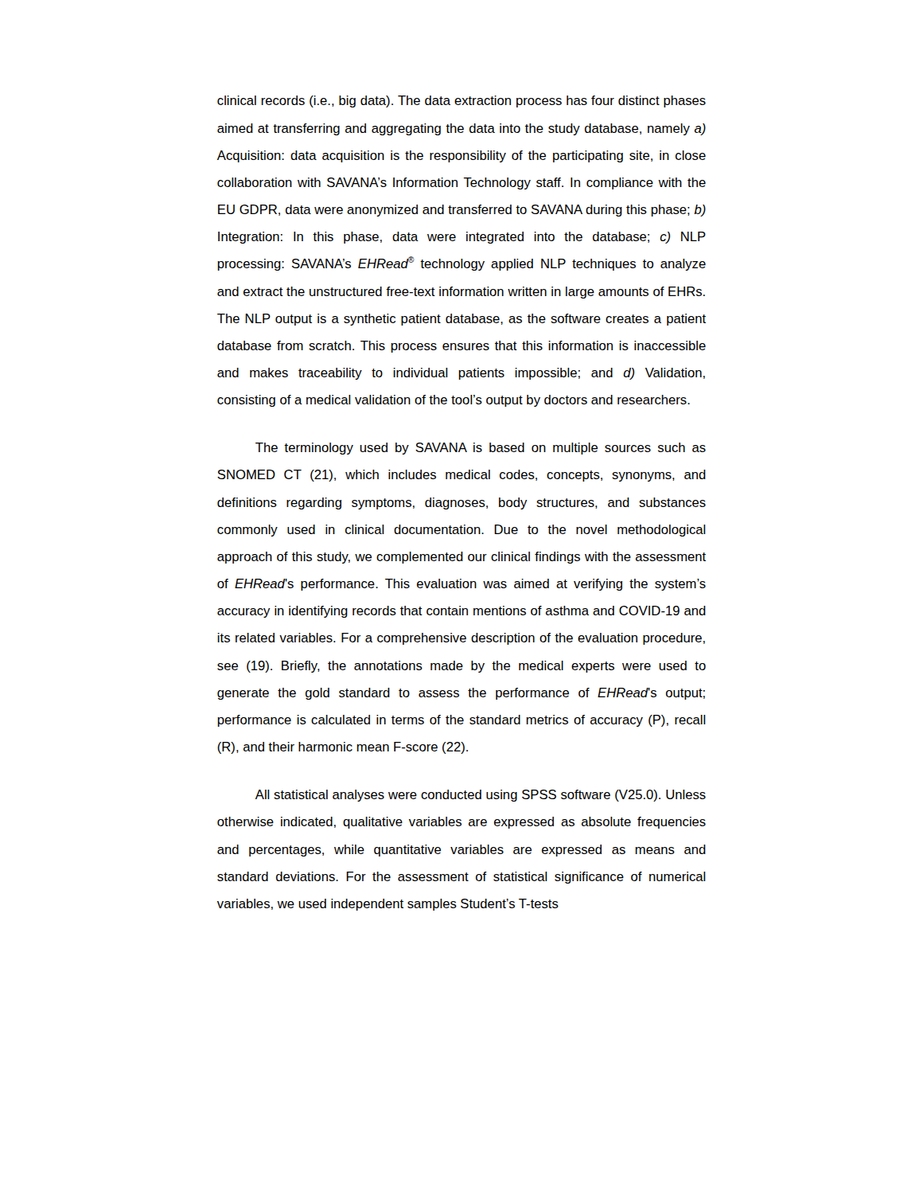clinical records (i.e., big data). The data extraction process has four distinct phases aimed at transferring and aggregating the data into the study database, namely a) Acquisition: data acquisition is the responsibility of the participating site, in close collaboration with SAVANA’s Information Technology staff. In compliance with the EU GDPR, data were anonymized and transferred to SAVANA during this phase; b) Integration: In this phase, data were integrated into the database; c) NLP processing: SAVANA’s EHRead® technology applied NLP techniques to analyze and extract the unstructured free-text information written in large amounts of EHRs. The NLP output is a synthetic patient database, as the software creates a patient database from scratch. This process ensures that this information is inaccessible and makes traceability to individual patients impossible; and d) Validation, consisting of a medical validation of the tool’s output by doctors and researchers.
The terminology used by SAVANA is based on multiple sources such as SNOMED CT (21), which includes medical codes, concepts, synonyms, and definitions regarding symptoms, diagnoses, body structures, and substances commonly used in clinical documentation. Due to the novel methodological approach of this study, we complemented our clinical findings with the assessment of EHRead's performance. This evaluation was aimed at verifying the system’s accuracy in identifying records that contain mentions of asthma and COVID-19 and its related variables. For a comprehensive description of the evaluation procedure, see (19). Briefly, the annotations made by the medical experts were used to generate the gold standard to assess the performance of EHRead's output; performance is calculated in terms of the standard metrics of accuracy (P), recall (R), and their harmonic mean F-score (22).
All statistical analyses were conducted using SPSS software (V25.0). Unless otherwise indicated, qualitative variables are expressed as absolute frequencies and percentages, while quantitative variables are expressed as means and standard deviations. For the assessment of statistical significance of numerical variables, we used independent samples Student’s T-tests